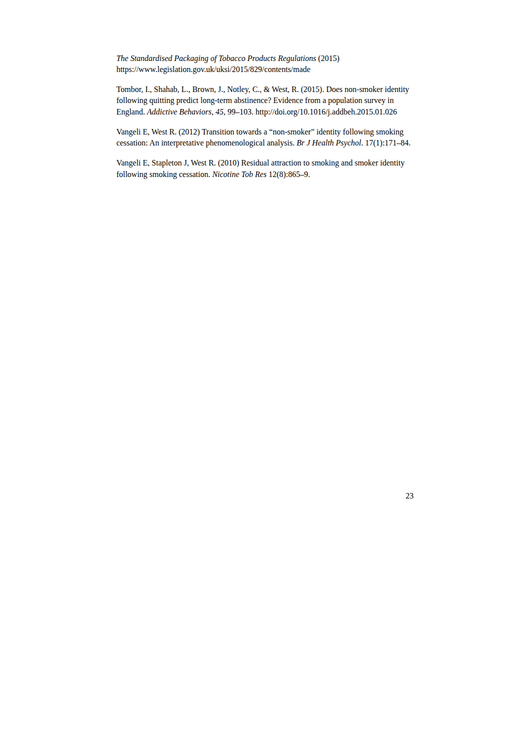The Standardised Packaging of Tobacco Products Regulations (2015)
https://www.legislation.gov.uk/uksi/2015/829/contents/made
Tombor, I., Shahab, L., Brown, J., Notley, C., & West, R. (2015). Does non-smoker identity following quitting predict long-term abstinence? Evidence from a population survey in England. Addictive Behaviors, 45, 99–103. http://doi.org/10.1016/j.addbeh.2015.01.026
Vangeli E, West R. (2012) Transition towards a “non-smoker” identity following smoking cessation: An interpretative phenomenological analysis. Br J Health Psychol. 17(1):171–84.
Vangeli E, Stapleton J, West R. (2010) Residual attraction to smoking and smoker identity following smoking cessation. Nicotine Tob Res 12(8):865–9.
23